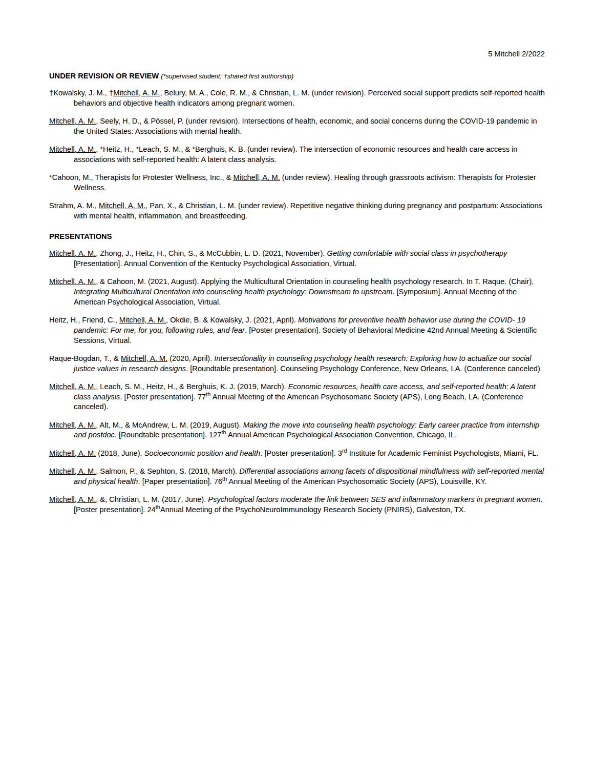5 Mitchell 2/2022
Under Revision or Review (*supervised student; †shared first authorship)
†Kowalsky, J. M., †Mitchell, A. M., Belury, M. A., Cole, R. M., & Christian, L. M. (under revision). Perceived social support predicts self-reported health behaviors and objective health indicators among pregnant women.
Mitchell, A. M., Seely, H. D., & Pössel, P. (under revision). Intersections of health, economic, and social concerns during the COVID-19 pandemic in the United States: Associations with mental health.
Mitchell, A. M., *Heitz, H., *Leach, S. M., & *Berghuis, K. B. (under review). The intersection of economic resources and health care access in associations with self-reported health: A latent class analysis.
*Cahoon, M., Therapists for Protester Wellness, Inc., & Mitchell, A. M. (under review). Healing through grassroots activism: Therapists for Protester Wellness.
Strahm, A. M., Mitchell, A. M., Pan, X., & Christian, L. M. (under review). Repetitive negative thinking during pregnancy and postpartum: Associations with mental health, inflammation, and breastfeeding.
Presentations
Mitchell, A. M., Zhong, J., Heitz, H., Chin, S., & McCubbin, L. D. (2021, November). Getting comfortable with social class in psychotherapy [Presentation]. Annual Convention of the Kentucky Psychological Association, Virtual.
Mitchell, A. M., & Cahoon, M. (2021, August). Applying the Multicultural Orientation in counseling health psychology research. In T. Raque. (Chair), Integrating Multicultural Orientation into counseling health psychology: Downstream to upstream. [Symposium]. Annual Meeting of the American Psychological Association, Virtual.
Heitz, H., Friend, C., Mitchell, A. M., Okdie, B. & Kowalsky, J. (2021, April). Motivations for preventive health behavior use during the COVID- 19 pandemic: For me, for you, following rules, and fear. [Poster presentation]. Society of Behavioral Medicine 42nd Annual Meeting & Scientific Sessions, Virtual.
Raque-Bogdan, T., & Mitchell, A. M. (2020, April). Intersectionality in counseling psychology health research: Exploring how to actualize our social justice values in research designs. [Roundtable presentation]. Counseling Psychology Conference, New Orleans, LA. (Conference canceled)
Mitchell, A. M., Leach, S. M., Heitz, H., & Berghuis, K. J. (2019, March). Economic resources, health care access, and self-reported health: A latent class analysis. [Poster presentation]. 77th Annual Meeting of the American Psychosomatic Society (APS), Long Beach, LA. (Conference canceled).
Mitchell, A. M., Alt, M., & McAndrew, L. M. (2019, August). Making the move into counseling health psychology: Early career practice from internship and postdoc. [Roundtable presentation]. 127th Annual American Psychological Association Convention, Chicago, IL.
Mitchell, A. M. (2018, June). Socioeconomic position and health. [Poster presentation]. 3rd Institute for Academic Feminist Psychologists, Miami, FL.
Mitchell, A. M., Salmon, P., & Sephton, S. (2018, March). Differential associations among facets of dispositional mindfulness with self-reported mental and physical health. [Paper presentation]. 76th Annual Meeting of the American Psychosomatic Society (APS), Louisville, KY.
Mitchell, A. M., &, Christian, L. M. (2017, June). Psychological factors moderate the link between SES and inflammatory markers in pregnant women. [Poster presentation]. 24thAnnual Meeting of the PsychoNeuroImmunology Research Society (PNIRS), Galveston, TX.